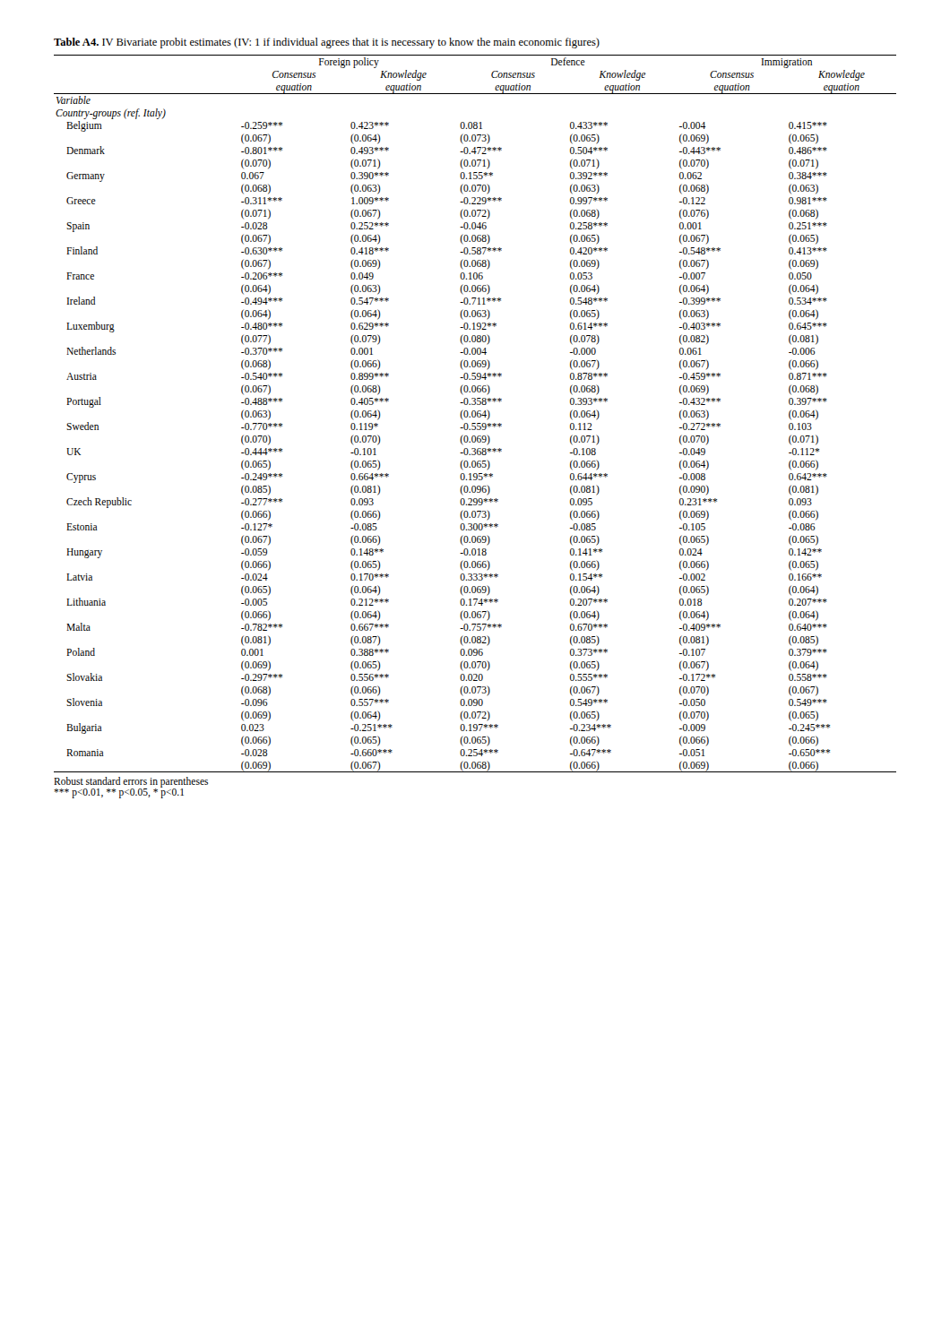Table A4. IV Bivariate probit estimates (IV: 1 if individual agrees that it is necessary to know the main economic figures)
| | Foreign policy | Defence | Immigration |
| --- | --- | --- | --- |
| | Consensus | Knowledge | Consensus | Knowledge | Consensus | Knowledge |
| | equation | equation | equation | equation | equation | equation |
| Variable | | | | | | |
| Country-groups (ref. Italy) | | | | | | |
| Belgium | -0.259*** | 0.423*** | 0.081 | 0.433*** | -0.004 | 0.415*** |
| | (0.067) | (0.064) | (0.073) | (0.065) | (0.069) | (0.065) |
| Denmark | -0.801*** | 0.493*** | -0.472*** | 0.504*** | -0.443*** | 0.486*** |
| | (0.070) | (0.071) | (0.071) | (0.071) | (0.070) | (0.071) |
| Germany | 0.067 | 0.390*** | 0.155** | 0.392*** | 0.062 | 0.384*** |
| | (0.068) | (0.063) | (0.070) | (0.063) | (0.068) | (0.063) |
| Greece | -0.311*** | 1.009*** | -0.229*** | 0.997*** | -0.122 | 0.981*** |
| | (0.071) | (0.067) | (0.072) | (0.068) | (0.076) | (0.068) |
| Spain | -0.028 | 0.252*** | -0.046 | 0.258*** | 0.001 | 0.251*** |
| | (0.067) | (0.064) | (0.068) | (0.065) | (0.067) | (0.065) |
| Finland | -0.630*** | 0.418*** | -0.587*** | 0.420*** | -0.548*** | 0.413*** |
| | (0.067) | (0.069) | (0.068) | (0.069) | (0.067) | (0.069) |
| France | -0.206*** | 0.049 | 0.106 | 0.053 | -0.007 | 0.050 |
| | (0.064) | (0.063) | (0.066) | (0.064) | (0.064) | (0.064) |
| Ireland | -0.494*** | 0.547*** | -0.711*** | 0.548*** | -0.399*** | 0.534*** |
| | (0.064) | (0.064) | (0.063) | (0.065) | (0.063) | (0.064) |
| Luxemburg | -0.480*** | 0.629*** | -0.192** | 0.614*** | -0.403*** | 0.645*** |
| | (0.077) | (0.079) | (0.080) | (0.078) | (0.082) | (0.081) |
| Netherlands | -0.370*** | 0.001 | -0.004 | -0.000 | 0.061 | -0.006 |
| | (0.068) | (0.066) | (0.069) | (0.067) | (0.067) | (0.066) |
| Austria | -0.540*** | 0.899*** | -0.594*** | 0.878*** | -0.459*** | 0.871*** |
| | (0.067) | (0.068) | (0.066) | (0.068) | (0.069) | (0.068) |
| Portugal | -0.488*** | 0.405*** | -0.358*** | 0.393*** | -0.432*** | 0.397*** |
| | (0.063) | (0.064) | (0.064) | (0.064) | (0.063) | (0.064) |
| Sweden | -0.770*** | 0.119* | -0.559*** | 0.112 | -0.272*** | 0.103 |
| | (0.070) | (0.070) | (0.069) | (0.071) | (0.070) | (0.071) |
| UK | -0.444*** | -0.101 | -0.368*** | -0.108 | -0.049 | -0.112* |
| | (0.065) | (0.065) | (0.065) | (0.066) | (0.064) | (0.066) |
| Cyprus | -0.249*** | 0.664*** | 0.195** | 0.644*** | -0.008 | 0.642*** |
| | (0.085) | (0.081) | (0.096) | (0.081) | (0.090) | (0.081) |
| Czech Republic | -0.277*** | 0.093 | 0.299*** | 0.095 | 0.231*** | 0.093 |
| | (0.066) | (0.066) | (0.073) | (0.066) | (0.069) | (0.066) |
| Estonia | -0.127* | -0.085 | 0.300*** | -0.085 | -0.105 | -0.086 |
| | (0.067) | (0.066) | (0.069) | (0.065) | (0.065) | (0.065) |
| Hungary | -0.059 | 0.148** | -0.018 | 0.141** | 0.024 | 0.142** |
| | (0.066) | (0.065) | (0.066) | (0.066) | (0.066) | (0.065) |
| Latvia | -0.024 | 0.170*** | 0.333*** | 0.154** | -0.002 | 0.166** |
| | (0.065) | (0.064) | (0.069) | (0.064) | (0.065) | (0.064) |
| Lithuania | -0.005 | 0.212*** | 0.174*** | 0.207*** | 0.018 | 0.207*** |
| | (0.066) | (0.064) | (0.067) | (0.064) | (0.064) | (0.064) |
| Malta | -0.782*** | 0.667*** | -0.757*** | 0.670*** | -0.409*** | 0.640*** |
| | (0.081) | (0.087) | (0.082) | (0.085) | (0.081) | (0.085) |
| Poland | 0.001 | 0.388*** | 0.096 | 0.373*** | -0.107 | 0.379*** |
| | (0.069) | (0.065) | (0.070) | (0.065) | (0.067) | (0.064) |
| Slovakia | -0.297*** | 0.556*** | 0.020 | 0.555*** | -0.172** | 0.558*** |
| | (0.068) | (0.066) | (0.073) | (0.067) | (0.070) | (0.067) |
| Slovenia | -0.096 | 0.557*** | 0.090 | 0.549*** | -0.050 | 0.549*** |
| | (0.069) | (0.064) | (0.072) | (0.065) | (0.070) | (0.065) |
| Bulgaria | 0.023 | -0.251*** | 0.197*** | -0.234*** | -0.009 | -0.245*** |
| | (0.066) | (0.065) | (0.065) | (0.066) | (0.066) | (0.066) |
| Romania | -0.028 | -0.660*** | 0.254*** | -0.647*** | -0.051 | -0.650*** |
| | (0.069) | (0.067) | (0.068) | (0.066) | (0.069) | (0.066) |
Robust standard errors in parentheses
*** p<0.01, ** p<0.05, * p<0.1